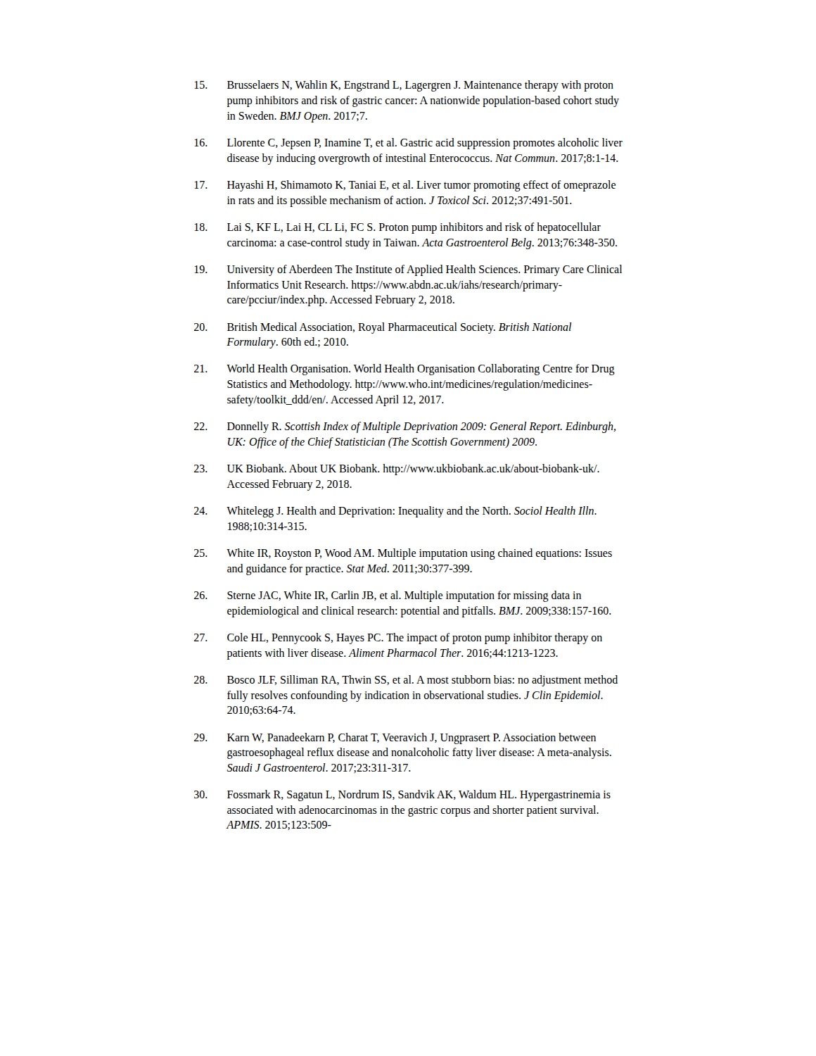15. Brusselaers N, Wahlin K, Engstrand L, Lagergren J. Maintenance therapy with proton pump inhibitors and risk of gastric cancer: A nationwide population-based cohort study in Sweden. BMJ Open. 2017;7.
16. Llorente C, Jepsen P, Inamine T, et al. Gastric acid suppression promotes alcoholic liver disease by inducing overgrowth of intestinal Enterococcus. Nat Commun. 2017;8:1-14.
17. Hayashi H, Shimamoto K, Taniai E, et al. Liver tumor promoting effect of omeprazole in rats and its possible mechanism of action. J Toxicol Sci. 2012;37:491-501.
18. Lai S, KF L, Lai H, CL Li, FC S. Proton pump inhibitors and risk of hepatocellular carcinoma: a case-control study in Taiwan. Acta Gastroenterol Belg. 2013;76:348-350.
19. University of Aberdeen The Institute of Applied Health Sciences. Primary Care Clinical Informatics Unit Research. https://www.abdn.ac.uk/iahs/research/primary-care/pcciur/index.php. Accessed February 2, 2018.
20. British Medical Association, Royal Pharmaceutical Society. British National Formulary. 60th ed.; 2010.
21. World Health Organisation. World Health Organisation Collaborating Centre for Drug Statistics and Methodology. http://www.who.int/medicines/regulation/medicines-safety/toolkit_ddd/en/. Accessed April 12, 2017.
22. Donnelly R. Scottish Index of Multiple Deprivation 2009: General Report. Edinburgh, UK: Office of the Chief Statistician (The Scottish Government) 2009.
23. UK Biobank. About UK Biobank. http://www.ukbiobank.ac.uk/about-biobank-uk/. Accessed February 2, 2018.
24. Whitelegg J. Health and Deprivation: Inequality and the North. Sociol Health Illn. 1988;10:314-315.
25. White IR, Royston P, Wood AM. Multiple imputation using chained equations: Issues and guidance for practice. Stat Med. 2011;30:377-399.
26. Sterne JAC, White IR, Carlin JB, et al. Multiple imputation for missing data in epidemiological and clinical research: potential and pitfalls. BMJ. 2009;338:157-160.
27. Cole HL, Pennycook S, Hayes PC. The impact of proton pump inhibitor therapy on patients with liver disease. Aliment Pharmacol Ther. 2016;44:1213-1223.
28. Bosco JLF, Silliman RA, Thwin SS, et al. A most stubborn bias: no adjustment method fully resolves confounding by indication in observational studies. J Clin Epidemiol. 2010;63:64-74.
29. Karn W, Panadeekarn P, Charat T, Veeravich J, Ungprasert P. Association between gastroesophageal reflux disease and nonalcoholic fatty liver disease: A meta-analysis. Saudi J Gastroenterol. 2017;23:311-317.
30. Fossmark R, Sagatun L, Nordrum IS, Sandvik AK, Waldum HL. Hypergastrinemia is associated with adenocarcinomas in the gastric corpus and shorter patient survival. APMIS. 2015;123:509-